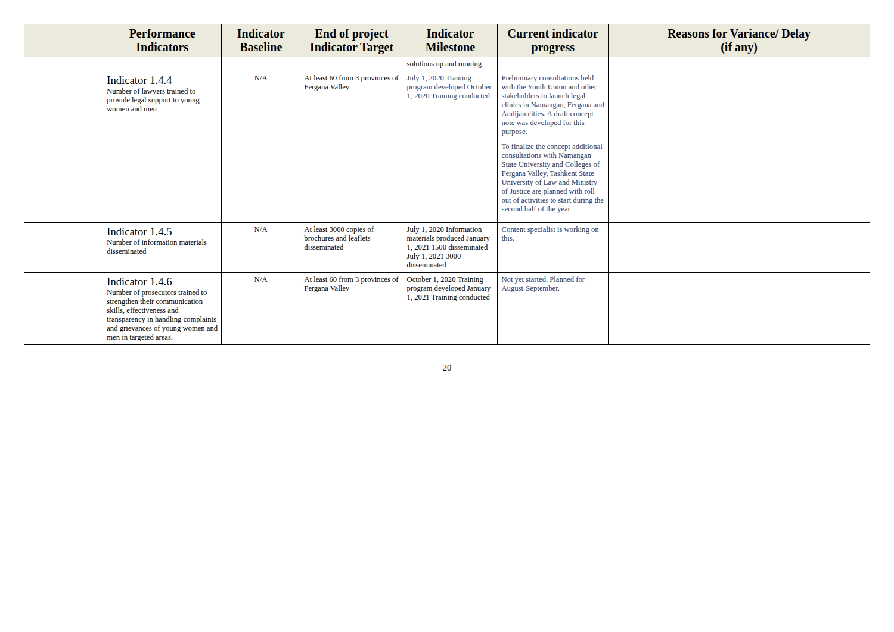| | Performance Indicators | Indicator Baseline | End of project Indicator Target | Indicator Milestone | Current indicator progress | Reasons for Variance/ Delay (if any) |
| --- | --- | --- | --- | --- | --- | --- |
| | | | | solutions up and running | | |
| | Indicator 1.4.4 Number of lawyers trained to provide legal support to young women and men | N/A | At least 60 from 3 provinces of Fergana Valley | July 1, 2020 Training program developed October 1, 2020 Training conducted | Preliminary consultations held with the Youth Union and other stakeholders to launch legal clinics in Namangan, Fergana and Andijan cities. A draft concept note was developed for this purpose. To finalize the concept additional consultations with Namangan State University and Colleges of Fergana Valley, Tashkent State University of Law and Ministry of Justice are planned with roll out of activities to start during the second half of the year | |
| | Indicator 1.4.5 Number of information materials disseminated | N/A | At least 3000 copies of brochures and leaflets disseminated | July 1, 2020 Information materials produced January 1, 2021 1500 disseminated July 1, 2021 3000 disseminated | Content specialist is working on this. | |
| | Indicator 1.4.6 Number of prosecutors trained to strengthen their communication skills, effectiveness and transparency in handling complaints and grievances of young women and men in targeted areas. | N/A | At least 60 from 3 provinces of Fergana Valley | October 1, 2020 Training program developed January 1, 2021 Training conducted | Not yet started. Planned for August-September. | |
20